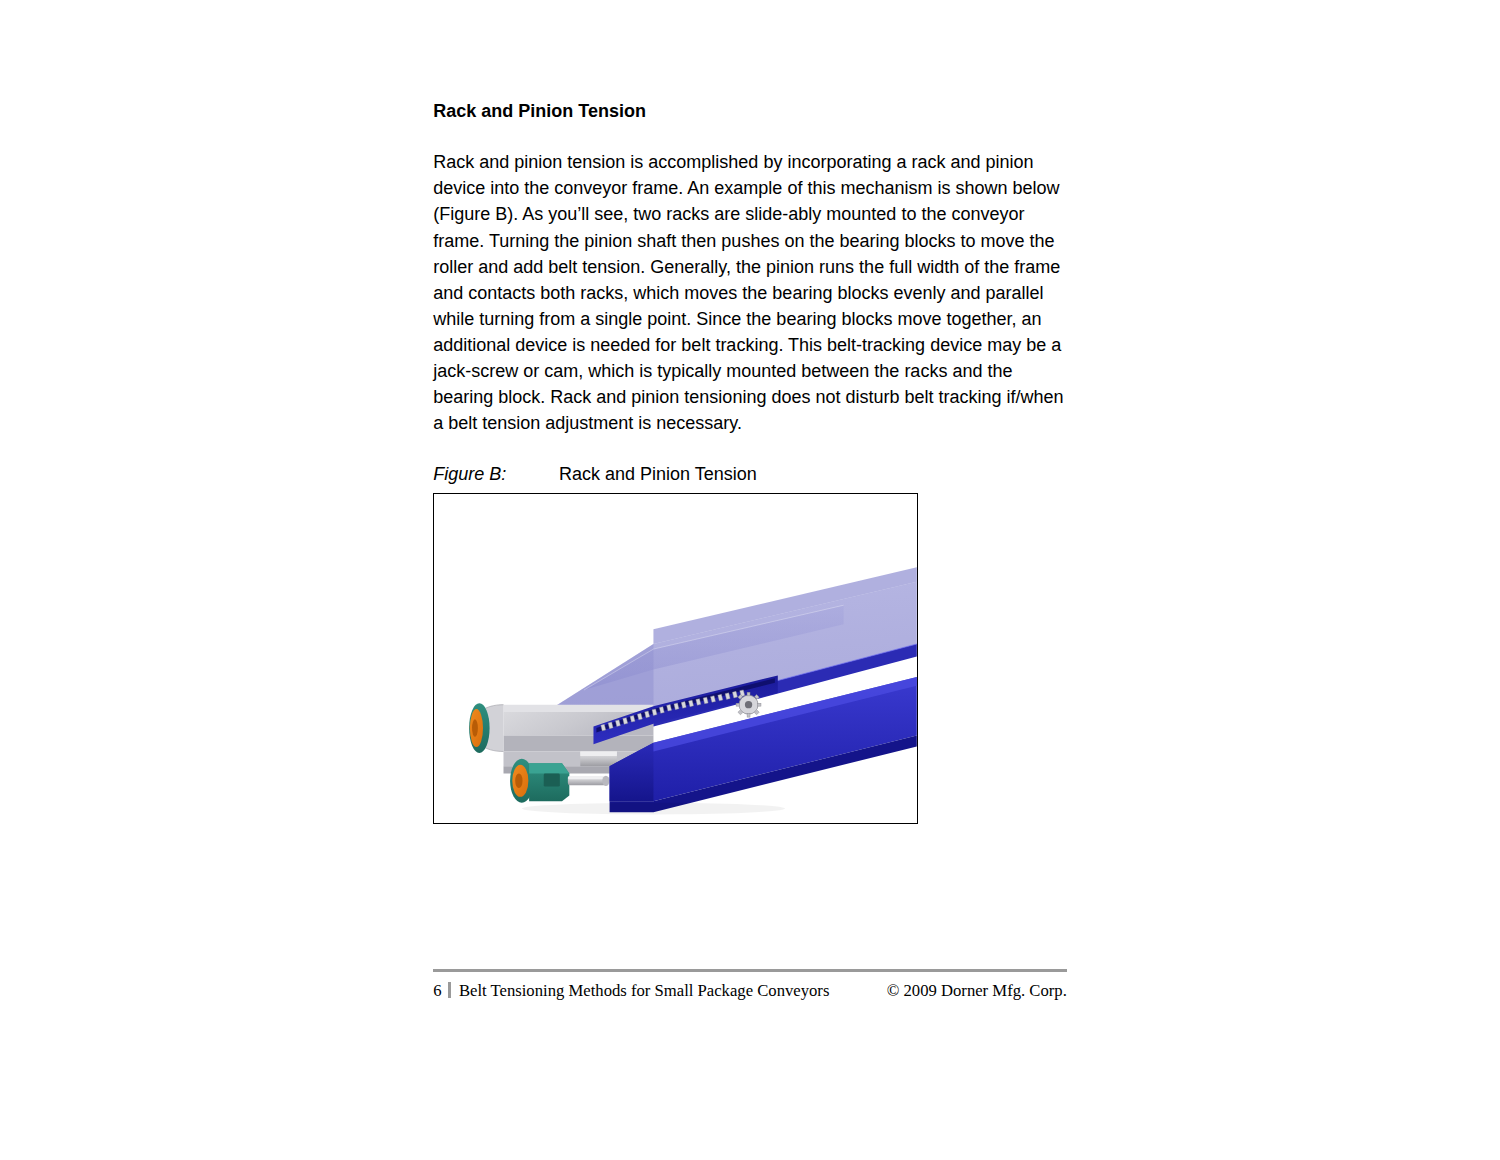Rack and Pinion Tension
Rack and pinion tension is accomplished by incorporating a rack and pinion device into the conveyor frame. An example of this mechanism is shown below (Figure B). As you’ll see, two racks are slide-ably mounted to the conveyor frame. Turning the pinion shaft then pushes on the bearing blocks to move the roller and add belt tension. Generally, the pinion runs the full width of the frame and contacts both racks, which moves the bearing blocks evenly and parallel while turning from a single point. Since the bearing blocks move together, an additional device is needed for belt tracking. This belt-tracking device may be a jack-screw or cam, which is typically mounted between the racks and the bearing block. Rack and pinion tensioning does not disturb belt tracking if/when a belt tension adjustment is necessary.
Figure B: Rack and Pinion Tension
6 Belt Tensioning Methods for Small Package Conveyors
© 2009 Dorner Mfg. Corp.